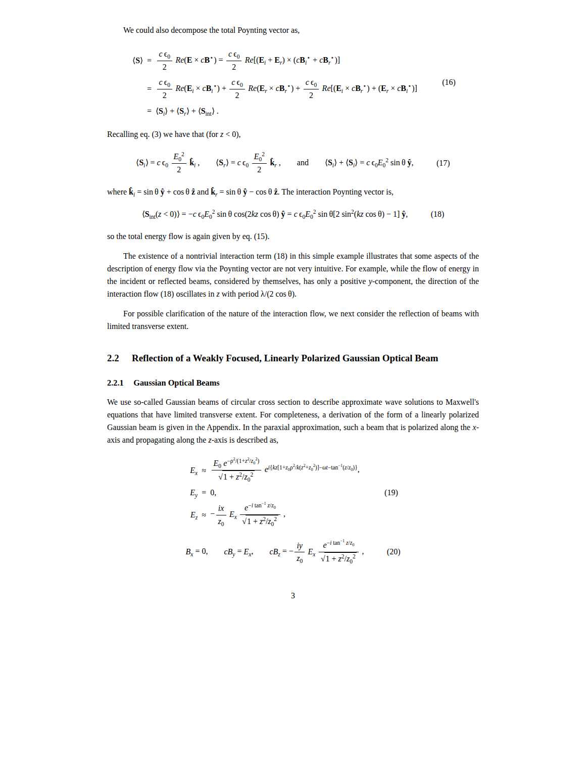We could also decompose the total Poynting vector as,
| ⟨ S ⟩ | = | c ϵ 0 2 Re ( E × c B ⋆ ) = c ϵ 0 2 Re [( E i + E r ) × ( c B i ⋆ + c B r ⋆ )] |
| | = | c ϵ 0 2 Re ( E i × c B i ⋆ ) + c ϵ 0 2 Re ( E r × c B r ⋆ ) + c ϵ 0 2 Re [( E i × c B r ⋆ ) + ( E r × c B i ⋆ )] |
| | = | ⟨ S i ⟩ + ⟨ S r ⟩ + ⟨ S int ⟩ . |
(16)
Recalling eq. (3) we have that (for z < 0),
⟨Si⟩ = c ϵ0 E022 k̂i , ⟨Sr⟩ = c ϵ0 E022 k̂r , and ⟨Si⟩ + ⟨Si⟩ = c ϵ0E02 sin θ ŷ,
(17)
where k̂i = sin θ ŷ + cos θ ẑ and k̂r = sin θ ŷ − cos θ ẑ. The interaction Poynting vector is,
⟨Sint(z < 0)⟩ = −c ϵ0E02 sin θ cos(2kz cos θ) ŷ = c ϵ0E02 sin θ[2 sin2(kz cos θ) − 1] ŷ,
(18)
so the total energy flow is again given by eq. (15).
The existence of a nontrivial interaction term (18) in this simple example illustrates that some aspects of the description of energy flow via the Poynting vector are not very intuitive. For example, while the flow of energy in the incident or reflected beams, considered by themselves, has only a positive y-component, the direction of the interaction flow (18) oscillates in z with period λ/(2 cos θ).
For possible clarification of the nature of the interaction flow, we next consider the reflection of beams with limited transverse extent.
2.2 Reflection of a Weakly Focused, Linearly Polarized Gaussian Optical Beam
2.2.1 Gaussian Optical Beams
We use so-called Gaussian beams of circular cross section to describe approximate wave solutions to Maxwell's equations that have limited transverse extent. For completeness, a derivation of the form of a linearly polarized Gaussian beam is given in the Appendix. In the paraxial approximation, such a beam that is polarized along the x-axis and propagating along the z-axis is described as,
| E x | ≈ | E 0 e −ρ 2 /(1+ z 2 / z 0 2 ) √ 1 + z 2 / z 0 2 e i { kz [1+ z 0 ρ 2 / k ( z 2 + z 0 2 )]−ω t −tan −1 ( z / z 0 )} , |
| E y | = | 0, |
| E z | ≈ | − ix z 0 E x e − i tan −1 z / z 0 √ 1 + z 2 / z 0 2 , |
(19)
Bx = 0, cBy = Ex, cBz = −iy z0 Ex e−i tan−1 z/z0 √1 + z2/z02 ,
(20)
3